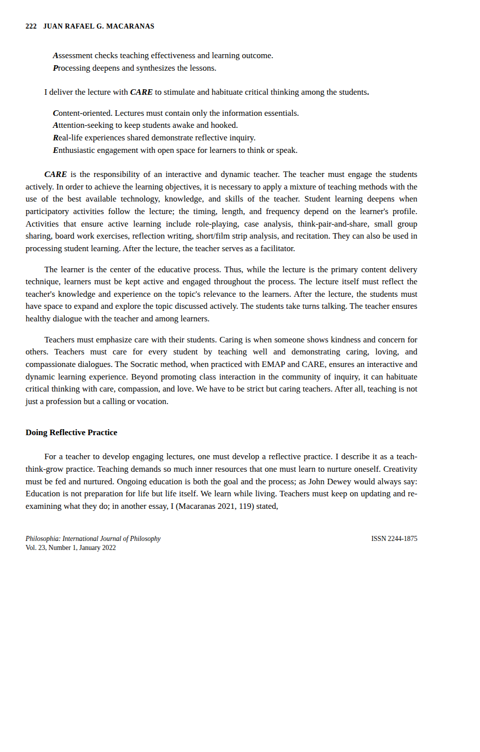222 JUAN RAFAEL G. MACARANAS
Assessment checks teaching effectiveness and learning outcome.
Processing deepens and synthesizes the lessons.
I deliver the lecture with CARE to stimulate and habituate critical thinking among the students.
Content-oriented. Lectures must contain only the information essentials.
Attention-seeking to keep students awake and hooked.
Real-life experiences shared demonstrate reflective inquiry.
Enthusiastic engagement with open space for learners to think or speak.
CARE is the responsibility of an interactive and dynamic teacher. The teacher must engage the students actively. In order to achieve the learning objectives, it is necessary to apply a mixture of teaching methods with the use of the best available technology, knowledge, and skills of the teacher. Student learning deepens when participatory activities follow the lecture; the timing, length, and frequency depend on the learner's profile. Activities that ensure active learning include role-playing, case analysis, think-pair-and-share, small group sharing, board work exercises, reflection writing, short/film strip analysis, and recitation. They can also be used in processing student learning. After the lecture, the teacher serves as a facilitator.
The learner is the center of the educative process. Thus, while the lecture is the primary content delivery technique, learners must be kept active and engaged throughout the process. The lecture itself must reflect the teacher's knowledge and experience on the topic's relevance to the learners. After the lecture, the students must have space to expand and explore the topic discussed actively. The students take turns talking. The teacher ensures healthy dialogue with the teacher and among learners.
Teachers must emphasize care with their students. Caring is when someone shows kindness and concern for others. Teachers must care for every student by teaching well and demonstrating caring, loving, and compassionate dialogues. The Socratic method, when practiced with EMAP and CARE, ensures an interactive and dynamic learning experience. Beyond promoting class interaction in the community of inquiry, it can habituate critical thinking with care, compassion, and love. We have to be strict but caring teachers. After all, teaching is not just a profession but a calling or vocation.
Doing Reflective Practice
For a teacher to develop engaging lectures, one must develop a reflective practice. I describe it as a teach-think-grow practice. Teaching demands so much inner resources that one must learn to nurture oneself. Creativity must be fed and nurtured. Ongoing education is both the goal and the process; as John Dewey would always say: Education is not preparation for life but life itself. We learn while living. Teachers must keep on updating and re-examining what they do; in another essay, I (Macaranas 2021, 119) stated,
Philosophia: International Journal of Philosophy
Vol. 23, Number 1, January 2022
ISSN 2244-1875